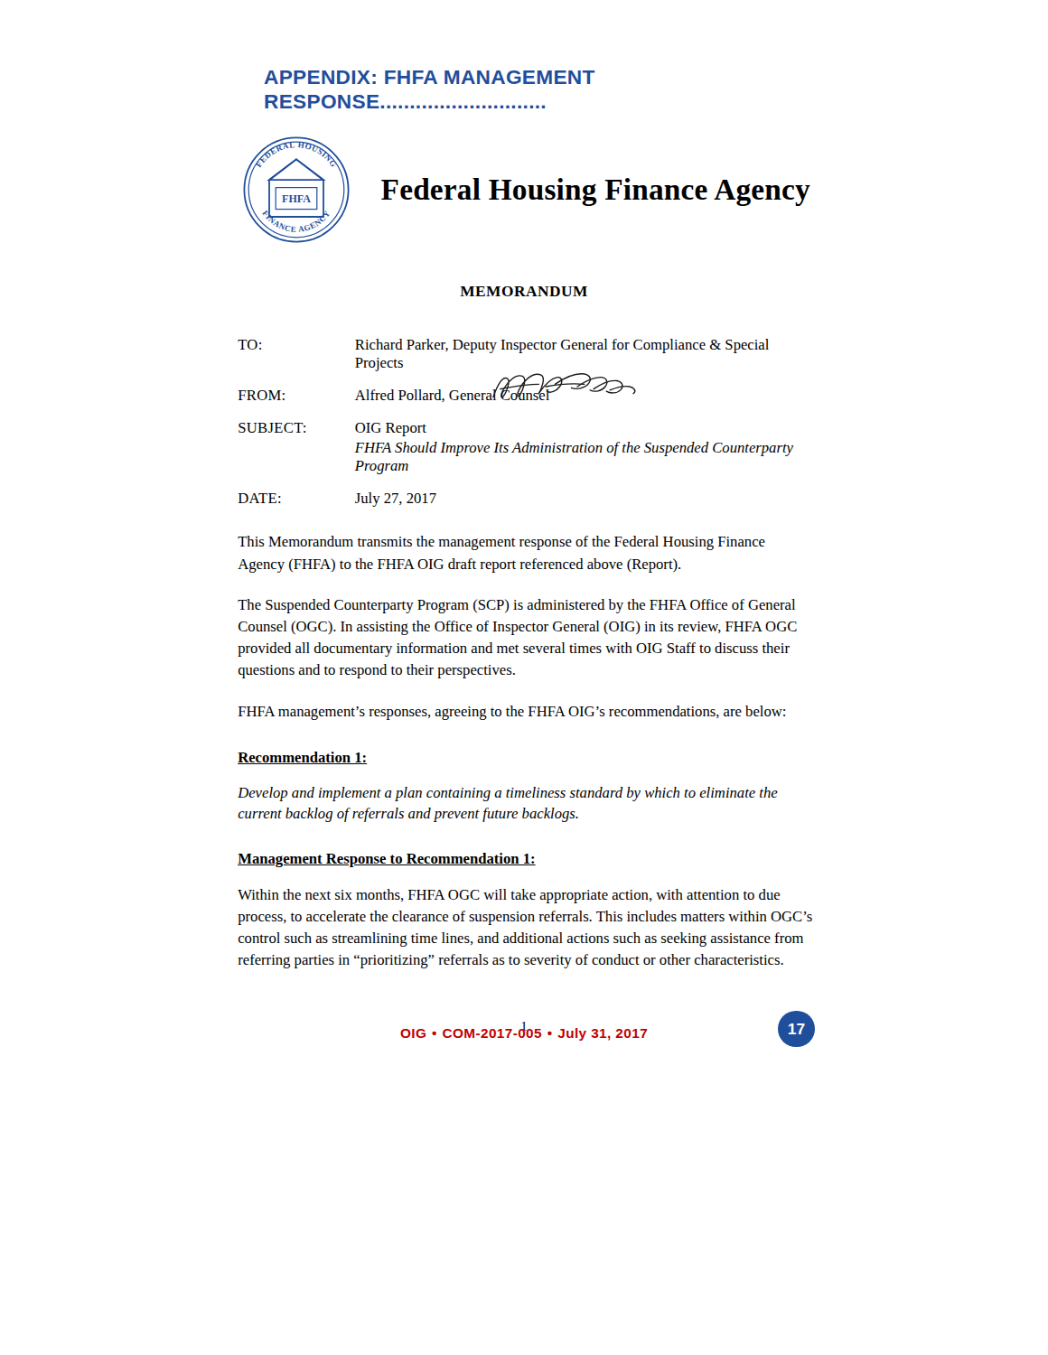APPENDIX: FHFA MANAGEMENT RESPONSE............................
FHFA FEDERAL HOUSING FINANCE AGENCY
Federal Housing Finance Agency
MEMORANDUM
| TO: | Richard Parker, Deputy Inspector General for Compliance & Special Projects |
| FROM: | Alfred Pollard, General Counsel |
| SUBJECT: | OIG Report FHFA Should Improve Its Administration of the Suspended Counterparty Program |
| DATE: | July 27, 2017 |
This Memorandum transmits the management response of the Federal Housing Finance Agency (FHFA) to the FHFA OIG draft report referenced above (Report).
The Suspended Counterparty Program (SCP) is administered by the FHFA Office of General Counsel (OGC). In assisting the Office of Inspector General (OIG) in its review, FHFA OGC provided all documentary information and met several times with OIG Staff to discuss their questions and to respond to their perspectives.
FHFA management’s responses, agreeing to the FHFA OIG’s recommendations, are below:
Recommendation 1:
Develop and implement a plan containing a timeliness standard by which to eliminate the current backlog of referrals and prevent future backlogs.
Management Response to Recommendation 1:
Within the next six months, FHFA OGC will take appropriate action, with attention to due process, to accelerate the clearance of suspension referrals. This includes matters within OGC’s control such as streamlining time lines, and additional actions such as seeking assistance from referring parties in “prioritizing” referrals as to severity of conduct or other characteristics.
1
OIG•COM-2017-005•July 31, 2017
17